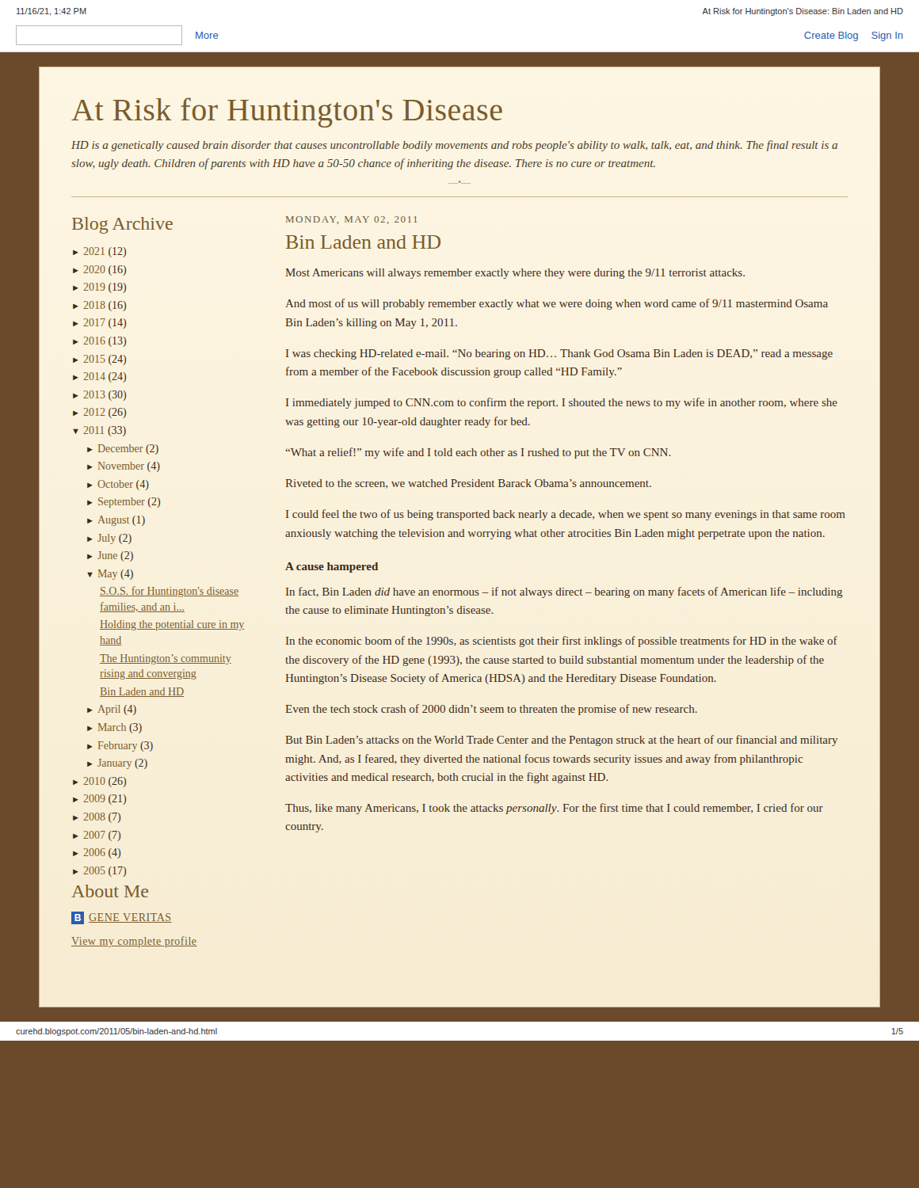11/16/21, 1:42 PM At Risk for Huntington's Disease: Bin Laden and HD
More Create Blog Sign In
At Risk for Huntington's Disease
HD is a genetically caused brain disorder that causes uncontrollable bodily movements and robs people's ability to walk, talk, eat, and think. The final result is a slow, ugly death. Children of parents with HD have a 50-50 chance of inheriting the disease. There is no cure or treatment.
—•—
Blog Archive
►2021 (12)
►2020 (16)
►2019 (19)
►2018 (16)
►2017 (14)
►2016 (13)
►2015 (24)
►2014 (24)
►2013 (30)
►2012 (26)
▼2011 (33)
►December (2)
►November (4)
►October (4)
►September (2)
►August (1)
►July (2)
►June (2)
▼May (4)
S.O.S. for Huntington's disease families, and an i...
Holding the potential cure in my hand
The Huntington’s community rising and converging
Bin Laden and HD
►April (4)
►March (3)
►February (3)
►January (2)
►2010 (26)
►2009 (21)
►2008 (7)
►2007 (7)
►2006 (4)
►2005 (17)
About Me
B GENE VERITAS
View my complete profile
MONDAY, MAY 02, 2011
Bin Laden and HD
Most Americans will always remember exactly where they were during the 9/11 terrorist attacks.
And most of us will probably remember exactly what we were doing when word came of 9/11 mastermind Osama Bin Laden’s killing on May 1, 2011.
I was checking HD-related e-mail. “No bearing on HD… Thank God Osama Bin Laden is DEAD,” read a message from a member of the Facebook discussion group called “HD Family.”
I immediately jumped to CNN.com to confirm the report. I shouted the news to my wife in another room, where she was getting our 10-year-old daughter ready for bed.
“What a relief!” my wife and I told each other as I rushed to put the TV on CNN.
Riveted to the screen, we watched President Barack Obama’s announcement.
I could feel the two of us being transported back nearly a decade, when we spent so many evenings in that same room anxiously watching the television and worrying what other atrocities Bin Laden might perpetrate upon the nation.
A cause hampered
In fact, Bin Laden did have an enormous – if not always direct – bearing on many facets of American life – including the cause to eliminate Huntington’s disease.
In the economic boom of the 1990s, as scientists got their first inklings of possible treatments for HD in the wake of the discovery of the HD gene (1993), the cause started to build substantial momentum under the leadership of the Huntington’s Disease Society of America (HDSA) and the Hereditary Disease Foundation.
Even the tech stock crash of 2000 didn’t seem to threaten the promise of new research.
But Bin Laden’s attacks on the World Trade Center and the Pentagon struck at the heart of our financial and military might. And, as I feared, they diverted the national focus towards security issues and away from philanthropic activities and medical research, both crucial in the fight against HD.
Thus, like many Americans, I took the attacks personally. For the first time that I could remember, I cried for our country.
curehd.blogspot.com/2011/05/bin-laden-and-hd.html 1/5